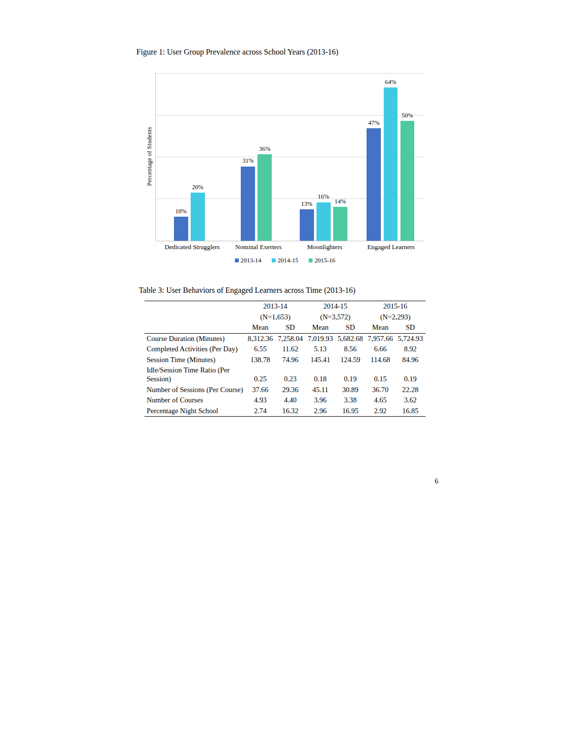Figure 1: User Group Prevalence across School Years (2013-16)
Percentage of Students
10%
20%
31%
36%
13%
16%
14%
47%
64%
50%
Dedicated Strugglers Nominal Exerters Moonlighters Engaged Learners
2013-14 2014-15 2015-16
Table 3: User Behaviors of Engaged Learners across Time (2013-16)
| | 2013-14 | 2014-15 | 2015-16 |
| --- | --- | --- | --- |
| | (N=1,653) | (N=3,572) | (N=2,293) |
| | Mean | SD | Mean | SD | Mean | SD |
| Course Duration (Minutes) | 8,312.36 | 7,258.04 | 7,019.93 | 5,682.68 | 7,957.66 | 5,724.93 |
| Completed Activities (Per Day) | 6.55 | 11.62 | 5.13 | 8.56 | 6.66 | 8.92 |
| Session Time (Minutes) | 138.78 | 74.96 | 145.41 | 124.59 | 114.68 | 84.96 |
| Idle/Session Time Ratio (Per Session) | 0.25 | 0.23 | 0.18 | 0.19 | 0.15 | 0.19 |
| Number of Sessions (Per Course) | 37.66 | 29.36 | 45.11 | 30.89 | 36.70 | 22.28 |
| Number of Courses | 4.93 | 4.40 | 3.96 | 3.38 | 4.65 | 3.62 |
| Percentage Night School | 2.74 | 16.32 | 2.96 | 16.95 | 2.92 | 16.85 |
6